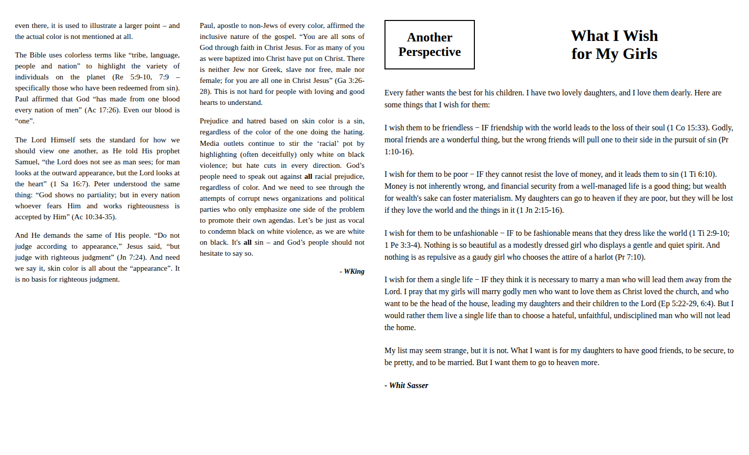even there, it is used to illustrate a larger point – and the actual color is not mentioned at all.
The Bible uses colorless terms like “tribe, language, people and nation” to highlight the variety of individuals on the planet (Re 5:9-10, 7:9 – specifically those who have been redeemed from sin). Paul affirmed that God “has made from one blood every nation of men” (Ac 17:26). Even our blood is “one”.
The Lord Himself sets the standard for how we should view one another, as He told His prophet Samuel, “the Lord does not see as man sees; for man looks at the outward appearance, but the Lord looks at the heart” (1 Sa 16:7). Peter understood the same thing: “God shows no partiality; but in every nation whoever fears Him and works righteousness is accepted by Him” (Ac 10:34-35).
And He demands the same of His people. “Do not judge according to appearance,” Jesus said, “but judge with righteous judgment” (Jn 7:24). And need we say it, skin color is all about the “appearance”. It is no basis for righteous judgment.
Paul, apostle to non-Jews of every color, affirmed the inclusive nature of the gospel. “You are all sons of God through faith in Christ Jesus. For as many of you as were baptized into Christ have put on Christ. There is neither Jew nor Greek, slave nor free, male nor female; for you are all one in Christ Jesus” (Ga 3:26-28). This is not hard for people with loving and good hearts to understand.
Prejudice and hatred based on skin color is a sin, regardless of the color of the one doing the hating. Media outlets continue to stir the ‘racial’ pot by highlighting (often deceitfully) only white on black violence; but hate cuts in every direction. God’s people need to speak out against all racial prejudice, regardless of color. And we need to see through the attempts of corrupt news organizations and political parties who only emphasize one side of the problem to promote their own agendas. Let’s be just as vocal to condemn black on white violence, as we are white on black. It's all sin – and God’s people should not hesitate to say so.
- WKing
Another
Perspective
What I Wish
for My Girls
Every father wants the best for his children. I have two lovely daughters, and I love them dearly. Here are some things that I wish for them:
I wish them to be friendless − IF friendship with the world leads to the loss of their soul (1 Co 15:33). Godly, moral friends are a wonderful thing, but the wrong friends will pull one to their side in the pursuit of sin (Pr 1:10-16).
I wish for them to be poor − IF they cannot resist the love of money, and it leads them to sin (1 Ti 6:10). Money is not inherently wrong, and financial security from a well-managed life is a good thing; but wealth for wealth's sake can foster materialism. My daughters can go to heaven if they are poor, but they will be lost if they love the world and the things in it (1 Jn 2:15-16).
I wish for them to be unfashionable − IF to be fashionable means that they dress like the world (1 Ti 2:9-10; 1 Pe 3:3-4). Nothing is so beautiful as a modestly dressed girl who displays a gentle and quiet spirit. And nothing is as repulsive as a gaudy girl who chooses the attire of a harlot (Pr 7:10).
I wish for them a single life − IF they think it is necessary to marry a man who will lead them away from the Lord. I pray that my girls will marry godly men who want to love them as Christ loved the church, and who want to be the head of the house, leading my daughters and their children to the Lord (Ep 5:22-29, 6:4). But I would rather them live a single life than to choose a hateful, unfaithful, undisciplined man who will not lead the home.
My list may seem strange, but it is not. What I want is for my daughters to have good friends, to be secure, to be pretty, and to be married. But I want them to go to heaven more.
- Whit Sasser